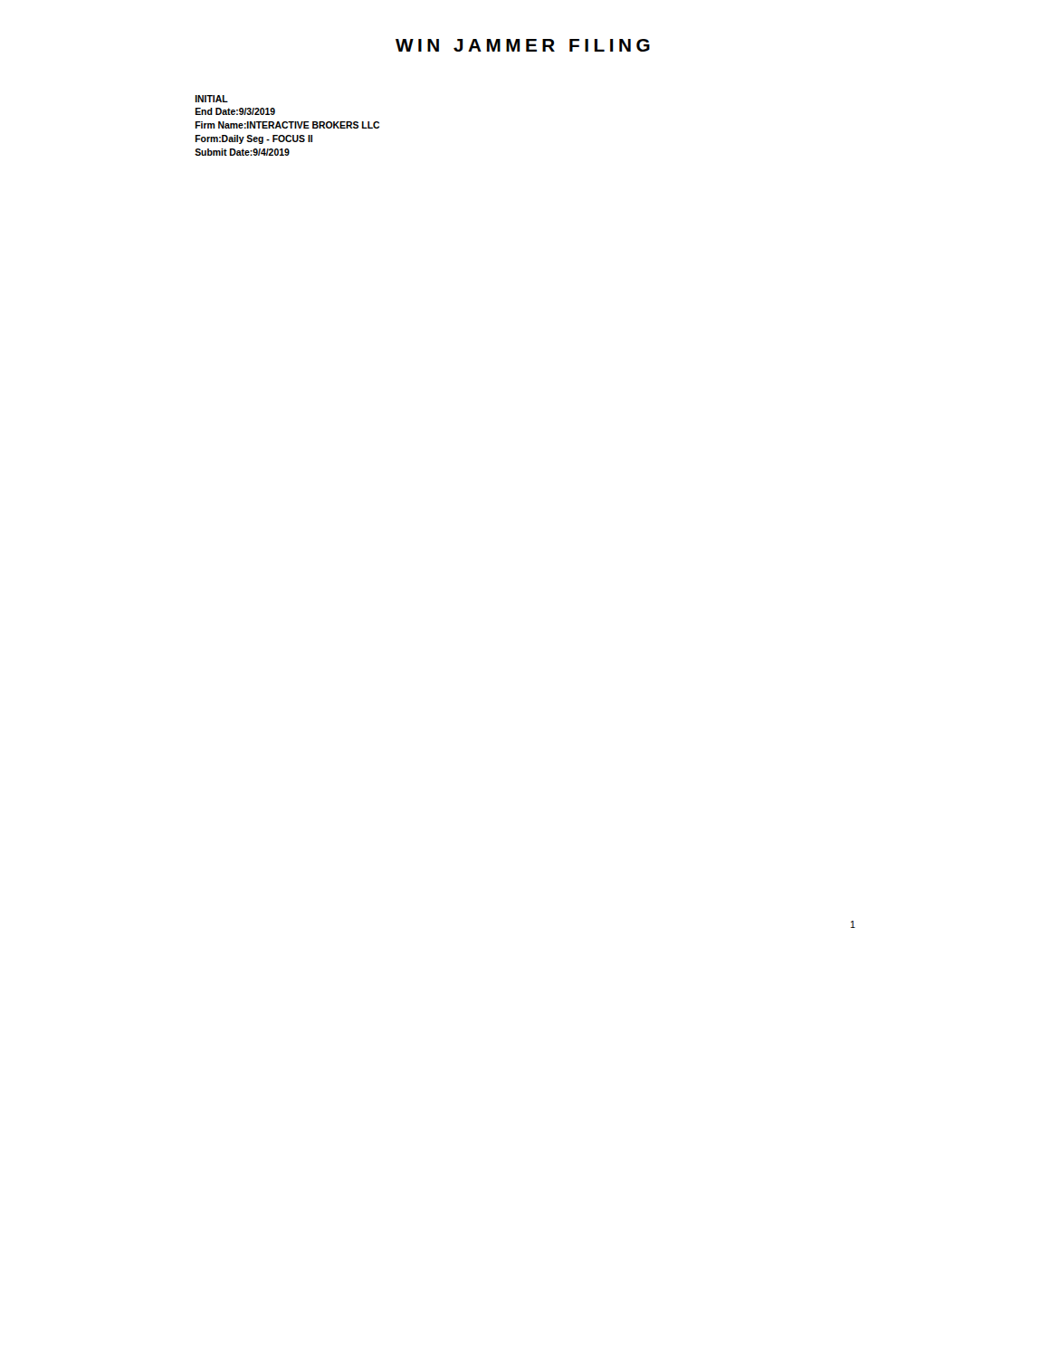WIN JAMMER FILING
INITIAL
End Date:9/3/2019
Firm Name:INTERACTIVE BROKERS LLC
Form:Daily Seg - FOCUS II
Submit Date:9/4/2019
1